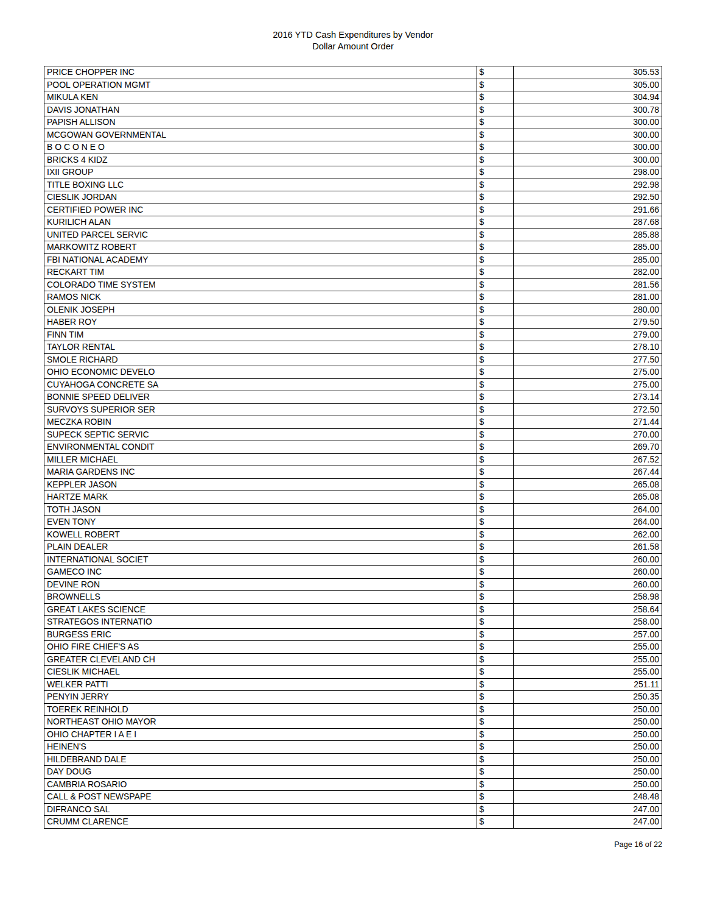2016 YTD Cash Expenditures by Vendor
Dollar Amount Order
| PRICE CHOPPER INC | $ | 305.53 |
| POOL OPERATION MGMT | $ | 305.00 |
| MIKULA KEN | $ | 304.94 |
| DAVIS JONATHAN | $ | 300.78 |
| PAPISH ALLISON | $ | 300.00 |
| MCGOWAN GOVERNMENTAL | $ | 300.00 |
| B O C O N E O | $ | 300.00 |
| BRICKS 4 KIDZ | $ | 300.00 |
| IXII GROUP | $ | 298.00 |
| TITLE BOXING LLC | $ | 292.98 |
| CIESLIK JORDAN | $ | 292.50 |
| CERTIFIED POWER INC | $ | 291.66 |
| KURILICH ALAN | $ | 287.68 |
| UNITED PARCEL SERVIC | $ | 285.88 |
| MARKOWITZ ROBERT | $ | 285.00 |
| FBI NATIONAL ACADEMY | $ | 285.00 |
| RECKART TIM | $ | 282.00 |
| COLORADO TIME SYSTEM | $ | 281.56 |
| RAMOS NICK | $ | 281.00 |
| OLENIK JOSEPH | $ | 280.00 |
| HABER ROY | $ | 279.50 |
| FINN TIM | $ | 279.00 |
| TAYLOR RENTAL | $ | 278.10 |
| SMOLE RICHARD | $ | 277.50 |
| OHIO ECONOMIC DEVELO | $ | 275.00 |
| CUYAHOGA CONCRETE SA | $ | 275.00 |
| BONNIE SPEED DELIVER | $ | 273.14 |
| SURVOYS SUPERIOR SER | $ | 272.50 |
| MECZKA ROBIN | $ | 271.44 |
| SUPECK SEPTIC SERVIC | $ | 270.00 |
| ENVIRONMENTAL CONDIT | $ | 269.70 |
| MILLER MICHAEL | $ | 267.52 |
| MARIA GARDENS INC | $ | 267.44 |
| KEPPLER JASON | $ | 265.08 |
| HARTZE MARK | $ | 265.08 |
| TOTH JASON | $ | 264.00 |
| EVEN TONY | $ | 264.00 |
| KOWELL ROBERT | $ | 262.00 |
| PLAIN DEALER | $ | 261.58 |
| INTERNATIONAL SOCIET | $ | 260.00 |
| GAMECO INC | $ | 260.00 |
| DEVINE RON | $ | 260.00 |
| BROWNELLS | $ | 258.98 |
| GREAT LAKES SCIENCE | $ | 258.64 |
| STRATEGOS INTERNATIO | $ | 258.00 |
| BURGESS ERIC | $ | 257.00 |
| OHIO FIRE CHIEF'S AS | $ | 255.00 |
| GREATER CLEVELAND CH | $ | 255.00 |
| CIESLIK MICHAEL | $ | 255.00 |
| WELKER PATTI | $ | 251.11 |
| PENYIN JERRY | $ | 250.35 |
| TOEREK REINHOLD | $ | 250.00 |
| NORTHEAST OHIO MAYOR | $ | 250.00 |
| OHIO CHAPTER I A E I | $ | 250.00 |
| HEINEN'S | $ | 250.00 |
| HILDEBRAND DALE | $ | 250.00 |
| DAY DOUG | $ | 250.00 |
| CAMBRIA ROSARIO | $ | 250.00 |
| CALL & POST NEWSPAPE | $ | 248.48 |
| DIFRANCO SAL | $ | 247.00 |
| CRUMM CLARENCE | $ | 247.00 |
Page 16 of 22